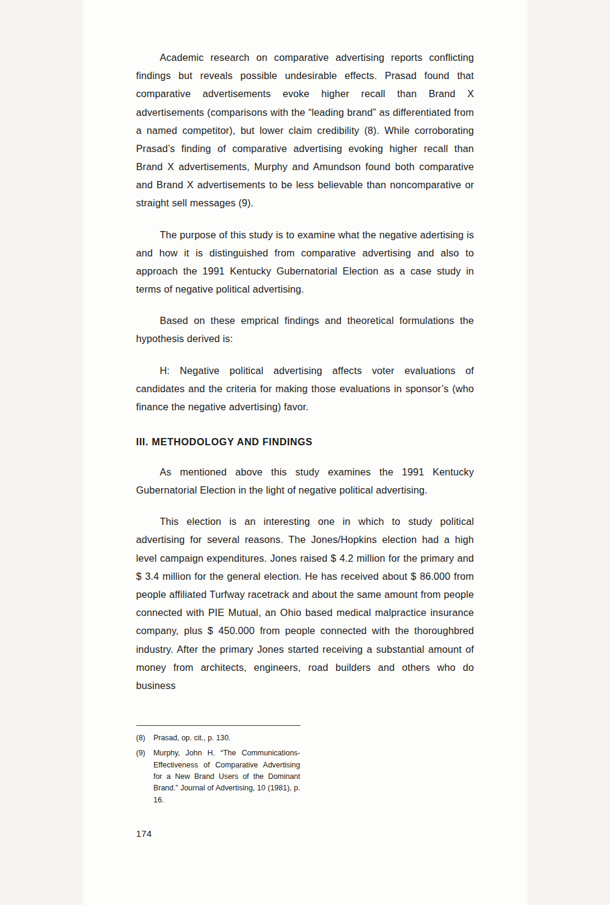Academic research on comparative advertising reports conflicting findings but reveals possible undesirable effects. Prasad found that comparative advertisements evoke higher recall than Brand X advertisements (comparisons with the “leading brand” as differentiated from a named competitor), but lower claim credibility (8). While corroborating Prasad’s finding of comparative advertising evoking higher recall than Brand X advertisements, Murphy and Amundson found both comparative and Brand X advertisements to be less believable than noncomparative or straight sell messages (9).
The purpose of this study is to examine what the negative adertising is and how it is distinguished from comparative advertising and also to approach the 1991 Kentucky Gubernatorial Election as a case study in terms of negative political advertising.
Based on these emprical findings and theoretical formulations the hypothesis derived is:
H: Negative political advertising affects voter evaluations of candidates and the criteria for making those evaluations in sponsor’s (who finance the negative advertising) favor.
III. Methodology and Findings
As mentioned above this study examines the 1991 Kentucky Gubernatorial Election in the light of negative political advertising.
This election is an interesting one in which to study political advertising for several reasons. The Jones/Hopkins election had a high level campaign expenditures. Jones raised $ 4.2 million for the primary and $ 3.4 million for the general election. He has received about $ 86.000 from people affiliated Turfway racetrack and about the same amount from people connected with PIE Mutual, an Ohio based medical malpractice insurance company, plus $ 450.000 from people connected with the thoroughbred industry. After the primary Jones started receiving a substantial amount of money from architects, engineers, road builders and others who do business
(8) Prasad, op. cit., p. 130.
(9) Murphy, John H. “The Communications-Effectiveness of Comparative Advertising for a New Brand Users of the Dominant Brand.” Journal of Advertising, 10 (1981), p. 16.
174